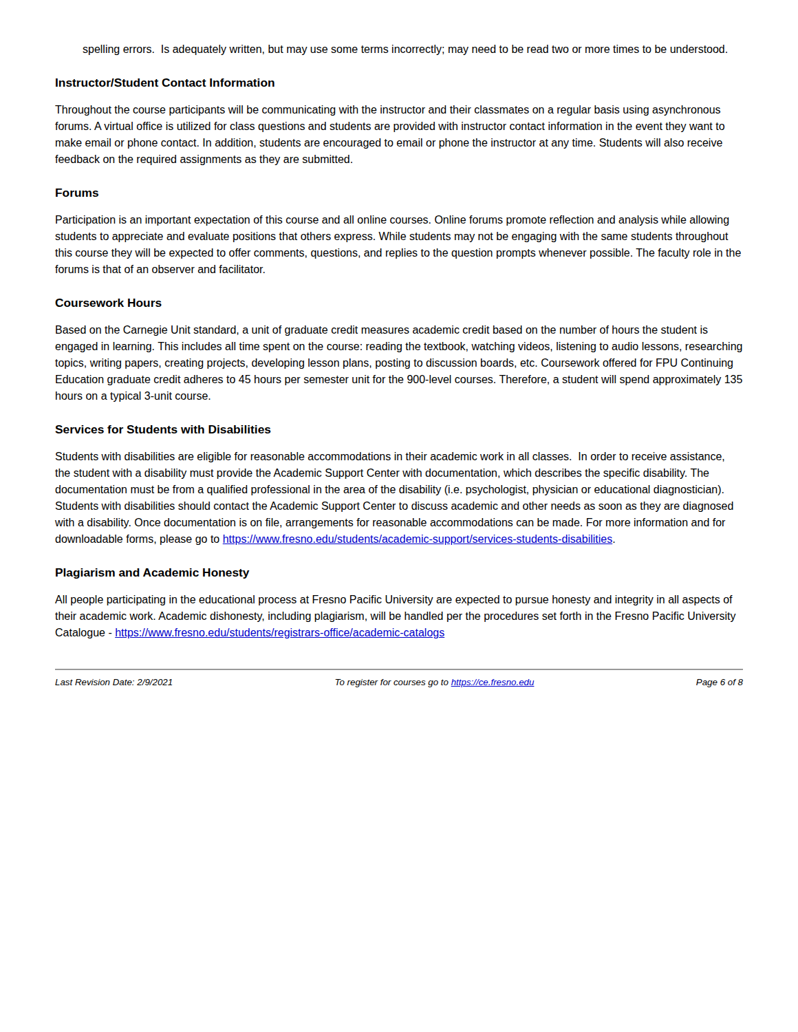spelling errors. Is adequately written, but may use some terms incorrectly; may need to be read two or more times to be understood.
Instructor/Student Contact Information
Throughout the course participants will be communicating with the instructor and their classmates on a regular basis using asynchronous forums. A virtual office is utilized for class questions and students are provided with instructor contact information in the event they want to make email or phone contact. In addition, students are encouraged to email or phone the instructor at any time. Students will also receive feedback on the required assignments as they are submitted.
Forums
Participation is an important expectation of this course and all online courses. Online forums promote reflection and analysis while allowing students to appreciate and evaluate positions that others express. While students may not be engaging with the same students throughout this course they will be expected to offer comments, questions, and replies to the question prompts whenever possible. The faculty role in the forums is that of an observer and facilitator.
Coursework Hours
Based on the Carnegie Unit standard, a unit of graduate credit measures academic credit based on the number of hours the student is engaged in learning. This includes all time spent on the course: reading the textbook, watching videos, listening to audio lessons, researching topics, writing papers, creating projects, developing lesson plans, posting to discussion boards, etc. Coursework offered for FPU Continuing Education graduate credit adheres to 45 hours per semester unit for the 900-level courses. Therefore, a student will spend approximately 135 hours on a typical 3-unit course.
Services for Students with Disabilities
Students with disabilities are eligible for reasonable accommodations in their academic work in all classes. In order to receive assistance, the student with a disability must provide the Academic Support Center with documentation, which describes the specific disability. The documentation must be from a qualified professional in the area of the disability (i.e. psychologist, physician or educational diagnostician). Students with disabilities should contact the Academic Support Center to discuss academic and other needs as soon as they are diagnosed with a disability. Once documentation is on file, arrangements for reasonable accommodations can be made. For more information and for downloadable forms, please go to https://www.fresno.edu/students/academic-support/services-students-disabilities.
Plagiarism and Academic Honesty
All people participating in the educational process at Fresno Pacific University are expected to pursue honesty and integrity in all aspects of their academic work. Academic dishonesty, including plagiarism, will be handled per the procedures set forth in the Fresno Pacific University Catalogue - https://www.fresno.edu/students/registrars-office/academic-catalogs
Last Revision Date: 2/9/2021 To register for courses go to https://ce.fresno.edu Page 6 of 8